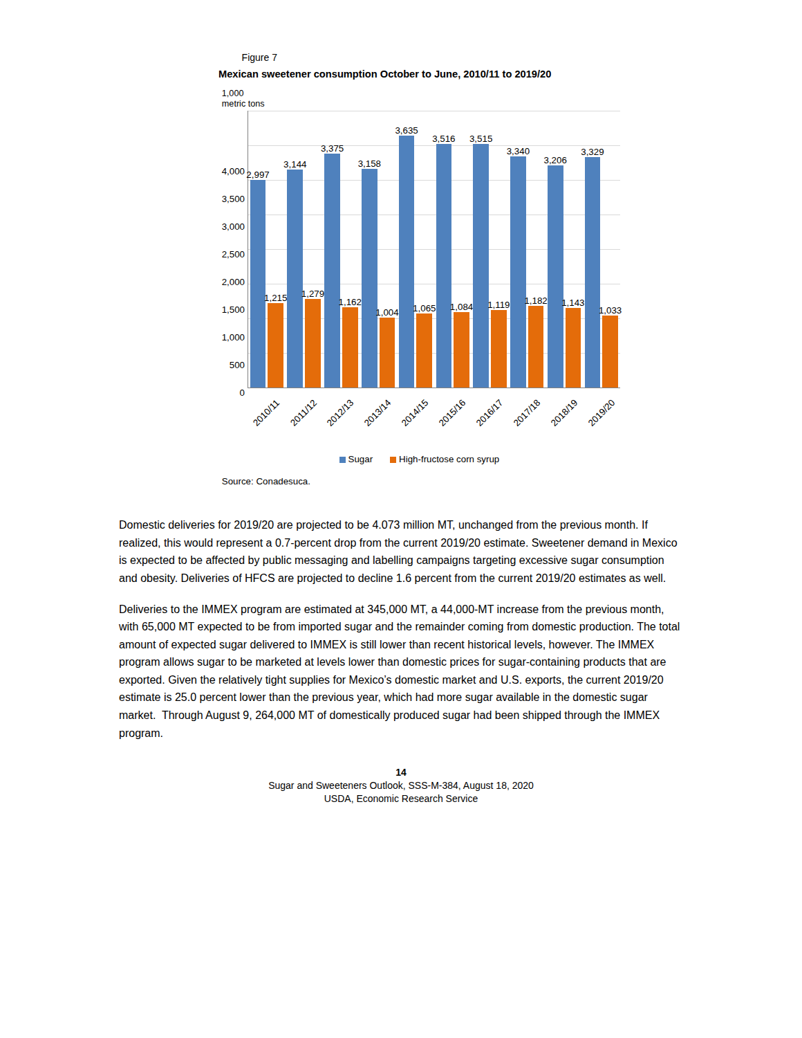Figure 7
Mexican sweetener consumption October to June, 2010/11 to 2019/20
1,000
metric tons
| 4,000 3,500 3,000 2,500 2,000 1,500 1,000 500 0 | 2,997 1,215 3,144 1,279 3,375 1,162 3,158 1,004 3,635 1,065 3,516 1,084 3,515 1,119 3,340 1,182 3,206 1,143 3,329 1,033 2010/11 2011/12 2012/13 2013/14 2014/15 2015/16 2016/17 2017/18 2018/19 2019/20 |
Sugar High-fructose corn syrup
Source: Conadesuca.
Domestic deliveries for 2019/20 are projected to be 4.073 million MT, unchanged from the previous month. If realized, this would represent a 0.7-percent drop from the current 2019/20 estimate. Sweetener demand in Mexico is expected to be affected by public messaging and labelling campaigns targeting excessive sugar consumption and obesity. Deliveries of HFCS are projected to decline 1.6 percent from the current 2019/20 estimates as well.
Deliveries to the IMMEX program are estimated at 345,000 MT, a 44,000-MT increase from the previous month, with 65,000 MT expected to be from imported sugar and the remainder coming from domestic production. The total amount of expected sugar delivered to IMMEX is still lower than recent historical levels, however. The IMMEX program allows sugar to be marketed at levels lower than domestic prices for sugar-containing products that are exported. Given the relatively tight supplies for Mexico’s domestic market and U.S. exports, the current 2019/20 estimate is 25.0 percent lower than the previous year, which had more sugar available in the domestic sugar market. Through August 9, 264,000 MT of domestically produced sugar had been shipped through the IMMEX program.
14
Sugar and Sweeteners Outlook, SSS-M-384, August 18, 2020
USDA, Economic Research Service